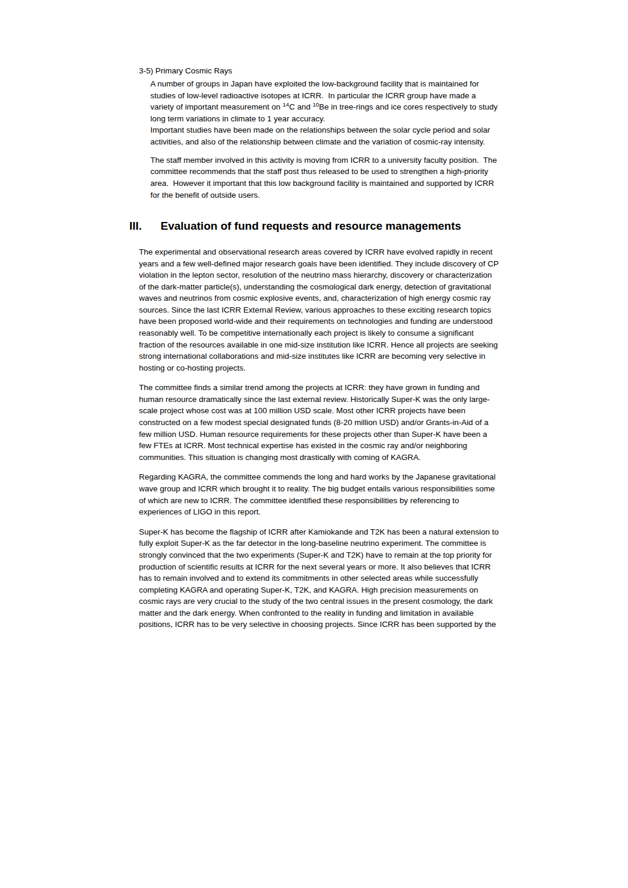3-5) Primary Cosmic Rays
A number of groups in Japan have exploited the low-background facility that is maintained for studies of low-level radioactive isotopes at ICRR. In particular the ICRR group have made a variety of important measurement on 14C and 10Be in tree-rings and ice cores respectively to study long term variations in climate to 1 year accuracy.
Important studies have been made on the relationships between the solar cycle period and solar activities, and also of the relationship between climate and the variation of cosmic-ray intensity.
The staff member involved in this activity is moving from ICRR to a university faculty position. The committee recommends that the staff post thus released to be used to strengthen a high-priority area. However it important that this low background facility is maintained and supported by ICRR for the benefit of outside users.
III. Evaluation of fund requests and resource managements
The experimental and observational research areas covered by ICRR have evolved rapidly in recent years and a few well-defined major research goals have been identified. They include discovery of CP violation in the lepton sector, resolution of the neutrino mass hierarchy, discovery or characterization of the dark-matter particle(s), understanding the cosmological dark energy, detection of gravitational waves and neutrinos from cosmic explosive events, and, characterization of high energy cosmic ray sources. Since the last ICRR External Review, various approaches to these exciting research topics have been proposed world-wide and their requirements on technologies and funding are understood reasonably well. To be competitive internationally each project is likely to consume a significant fraction of the resources available in one mid-size institution like ICRR. Hence all projects are seeking strong international collaborations and mid-size institutes like ICRR are becoming very selective in hosting or co-hosting projects.
The committee finds a similar trend among the projects at ICRR: they have grown in funding and human resource dramatically since the last external review. Historically Super-K was the only large-scale project whose cost was at 100 million USD scale. Most other ICRR projects have been constructed on a few modest special designated funds (8-20 million USD) and/or Grants-in-Aid of a few million USD. Human resource requirements for these projects other than Super-K have been a few FTEs at ICRR. Most technical expertise has existed in the cosmic ray and/or neighboring communities. This situation is changing most drastically with coming of KAGRA.
Regarding KAGRA, the committee commends the long and hard works by the Japanese gravitational wave group and ICRR which brought it to reality. The big budget entails various responsibilities some of which are new to ICRR. The committee identified these responsibilities by referencing to experiences of LIGO in this report.
Super-K has become the flagship of ICRR after Kamiokande and T2K has been a natural extension to fully exploit Super-K as the far detector in the long-baseline neutrino experiment. The committee is strongly convinced that the two experiments (Super-K and T2K) have to remain at the top priority for production of scientific results at ICRR for the next several years or more. It also believes that ICRR has to remain involved and to extend its commitments in other selected areas while successfully completing KAGRA and operating Super-K, T2K, and KAGRA. High precision measurements on cosmic rays are very crucial to the study of the two central issues in the present cosmology, the dark matter and the dark energy. When confronted to the reality in funding and limitation in available positions, ICRR has to be very selective in choosing projects. Since ICRR has been supported by the